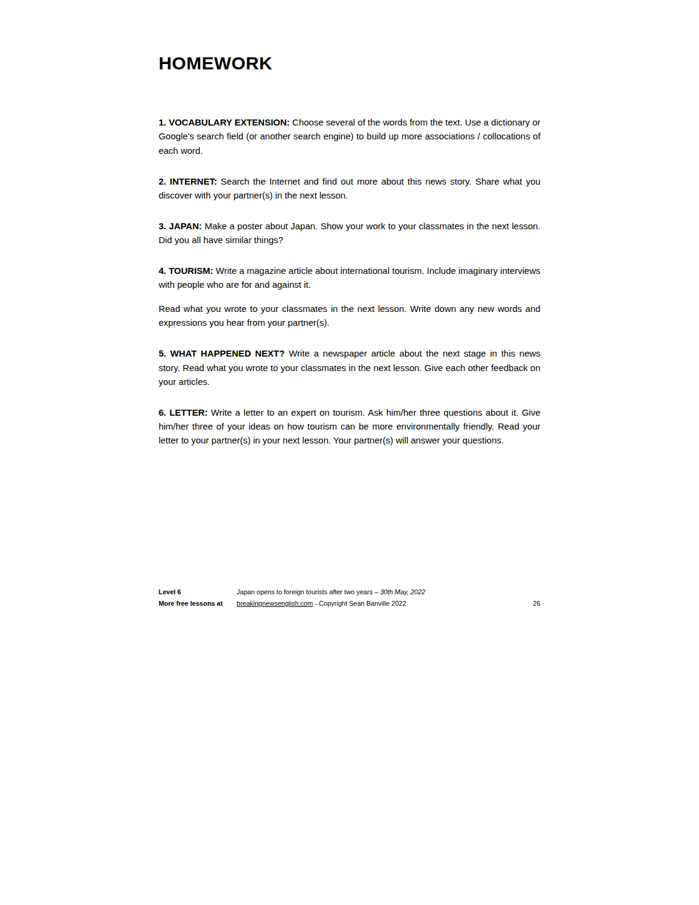HOMEWORK
1. VOCABULARY EXTENSION: Choose several of the words from the text. Use a dictionary or Google's search field (or another search engine) to build up more associations / collocations of each word.
2. INTERNET: Search the Internet and find out more about this news story. Share what you discover with your partner(s) in the next lesson.
3. JAPAN: Make a poster about Japan. Show your work to your classmates in the next lesson. Did you all have similar things?
4. TOURISM: Write a magazine article about international tourism. Include imaginary interviews with people who are for and against it.
Read what you wrote to your classmates in the next lesson. Write down any new words and expressions you hear from your partner(s).
5. WHAT HAPPENED NEXT? Write a newspaper article about the next stage in this news story. Read what you wrote to your classmates in the next lesson. Give each other feedback on your articles.
6. LETTER: Write a letter to an expert on tourism. Ask him/her three questions about it. Give him/her three of your ideas on how tourism can be more environmentally friendly. Read your letter to your partner(s) in your next lesson. Your partner(s) will answer your questions.
| Level 6 | Japan opens to foreign tourists after two years – 30th May, 2022 | |
| More free lessons at | breakingnewsenglish.com - Copyright Sean Banville 2022 | 26 |